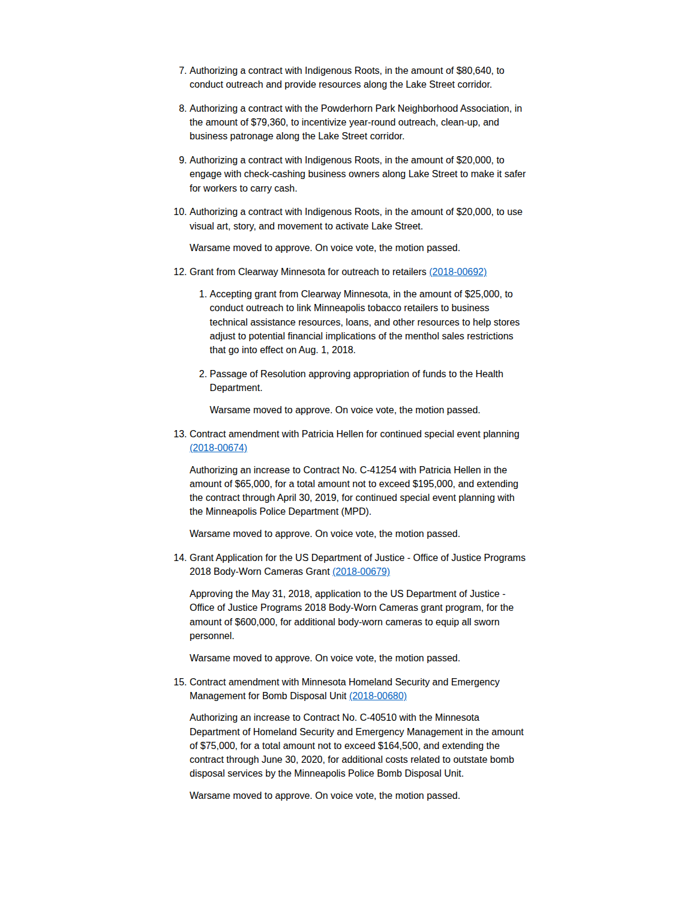Authorizing a contract with Indigenous Roots, in the amount of $80,640, to conduct outreach and provide resources along the Lake Street corridor.
Authorizing a contract with the Powderhorn Park Neighborhood Association, in the amount of $79,360, to incentivize year-round outreach, clean-up, and business patronage along the Lake Street corridor.
Authorizing a contract with Indigenous Roots, in the amount of $20,000, to engage with check-cashing business owners along Lake Street to make it safer for workers to carry cash.
Authorizing a contract with Indigenous Roots, in the amount of $20,000, to use visual art, story, and movement to activate Lake Street.
Warsame moved to approve. On voice vote, the motion passed.
Grant from Clearway Minnesota for outreach to retailers (2018-00692)
Accepting grant from Clearway Minnesota, in the amount of $25,000, to conduct outreach to link Minneapolis tobacco retailers to business technical assistance resources, loans, and other resources to help stores adjust to potential financial implications of the menthol sales restrictions that go into effect on Aug. 1, 2018.
Passage of Resolution approving appropriation of funds to the Health Department.
Warsame moved to approve. On voice vote, the motion passed.
Contract amendment with Patricia Hellen for continued special event planning (2018-00674)
Authorizing an increase to Contract No. C-41254 with Patricia Hellen in the amount of $65,000, for a total amount not to exceed $195,000, and extending the contract through April 30, 2019, for continued special event planning with the Minneapolis Police Department (MPD).
Warsame moved to approve. On voice vote, the motion passed.
Grant Application for the US Department of Justice - Office of Justice Programs 2018 Body-Worn Cameras Grant (2018-00679)
Approving the May 31, 2018, application to the US Department of Justice - Office of Justice Programs 2018 Body-Worn Cameras grant program, for the amount of $600,000, for additional body-worn cameras to equip all sworn personnel.
Warsame moved to approve. On voice vote, the motion passed.
Contract amendment with Minnesota Homeland Security and Emergency Management for Bomb Disposal Unit (2018-00680)
Authorizing an increase to Contract No. C-40510 with the Minnesota Department of Homeland Security and Emergency Management in the amount of $75,000, for a total amount not to exceed $164,500, and extending the contract through June 30, 2020, for additional costs related to outstate bomb disposal services by the Minneapolis Police Bomb Disposal Unit.
Warsame moved to approve. On voice vote, the motion passed.